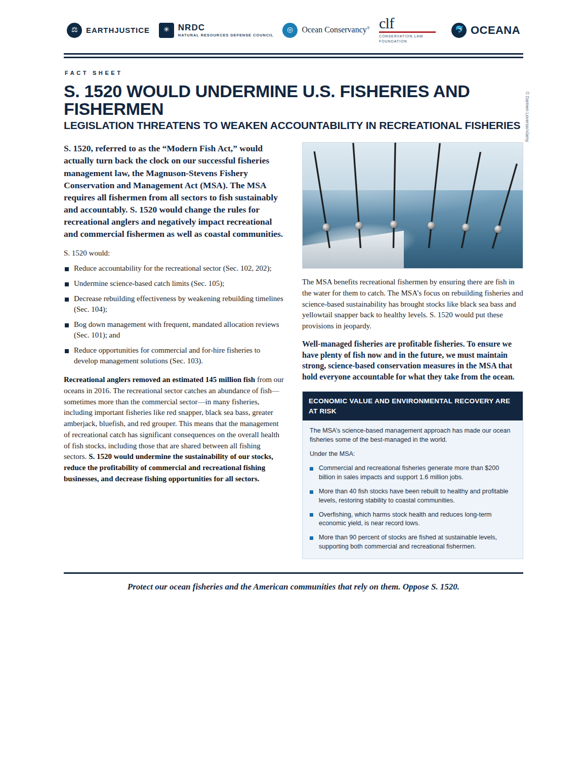⚖ Earthjustice ✳ NRDC Natural Resources Defense Council ◎ Ocean Conservancy® clf conservation law foundation 🐬 Oceana
Fact Sheet
S. 1520 Would Undermine U.S. Fisheries and Fishermen
Legislation Threatens to Weaken Accountability in Recreational Fisheries
S. 1520, referred to as the “Modern Fish Act,” would actually turn back the clock on our successful fisheries management law, the Magnuson-Stevens Fishery Conservation and Management Act (MSA). The MSA requires all fishermen from all sectors to fish sustainably and accountably. S. 1520 would change the rules for recreational anglers and negatively impact recreational and commercial fishermen as well as coastal communities.
S. 1520 would:
Reduce accountability for the recreational sector (Sec. 102, 202);
Undermine science-based catch limits (Sec. 105);
Decrease rebuilding effectiveness by weakening rebuilding timelines (Sec. 104);
Bog down management with frequent, mandated allocation reviews (Sec. 101); and
Reduce opportunities for commercial and for-hire fisheries to develop management solutions (Sec. 103).
Recreational anglers removed an estimated 145 million fish from our oceans in 2016. The recreational sector catches an abundance of fish—sometimes more than the commercial sector—in many fisheries, including important fisheries like red snapper, black sea bass, greater amberjack, bluefish, and red grouper. This means that the management of recreational catch has significant consequences on the overall health of fish stocks, including those that are shared between all fishing sectors. S. 1520 would undermine the sustainability of our stocks, reduce the profitability of commercial and recreational fishing businesses, and decrease fishing opportunities for all sectors.
© Damien Loverso/Alamy
The MSA benefits recreational fishermen by ensuring there are fish in the water for them to catch. The MSA’s focus on rebuilding fisheries and science-based sustainability has brought stocks like black sea bass and yellowtail snapper back to healthy levels. S. 1520 would put these provisions in jeopardy.
Well-managed fisheries are profitable fisheries. To ensure we have plenty of fish now and in the future, we must maintain strong, science-based conservation measures in the MSA that hold everyone accountable for what they take from the ocean.
Economic Value and Environmental Recovery Are at Risk
The MSA’s science-based management approach has made our ocean fisheries some of the best-managed in the world.
Under the MSA:
Commercial and recreational fisheries generate more than $200 billion in sales impacts and support 1.6 million jobs.
More than 40 fish stocks have been rebuilt to healthy and profitable levels, restoring stability to coastal communities.
Overfishing, which harms stock health and reduces long-term economic yield, is near record lows.
More than 90 percent of stocks are fished at sustainable levels, supporting both commercial and recreational fishermen.
Protect our ocean fisheries and the American communities that rely on them. Oppose S. 1520.